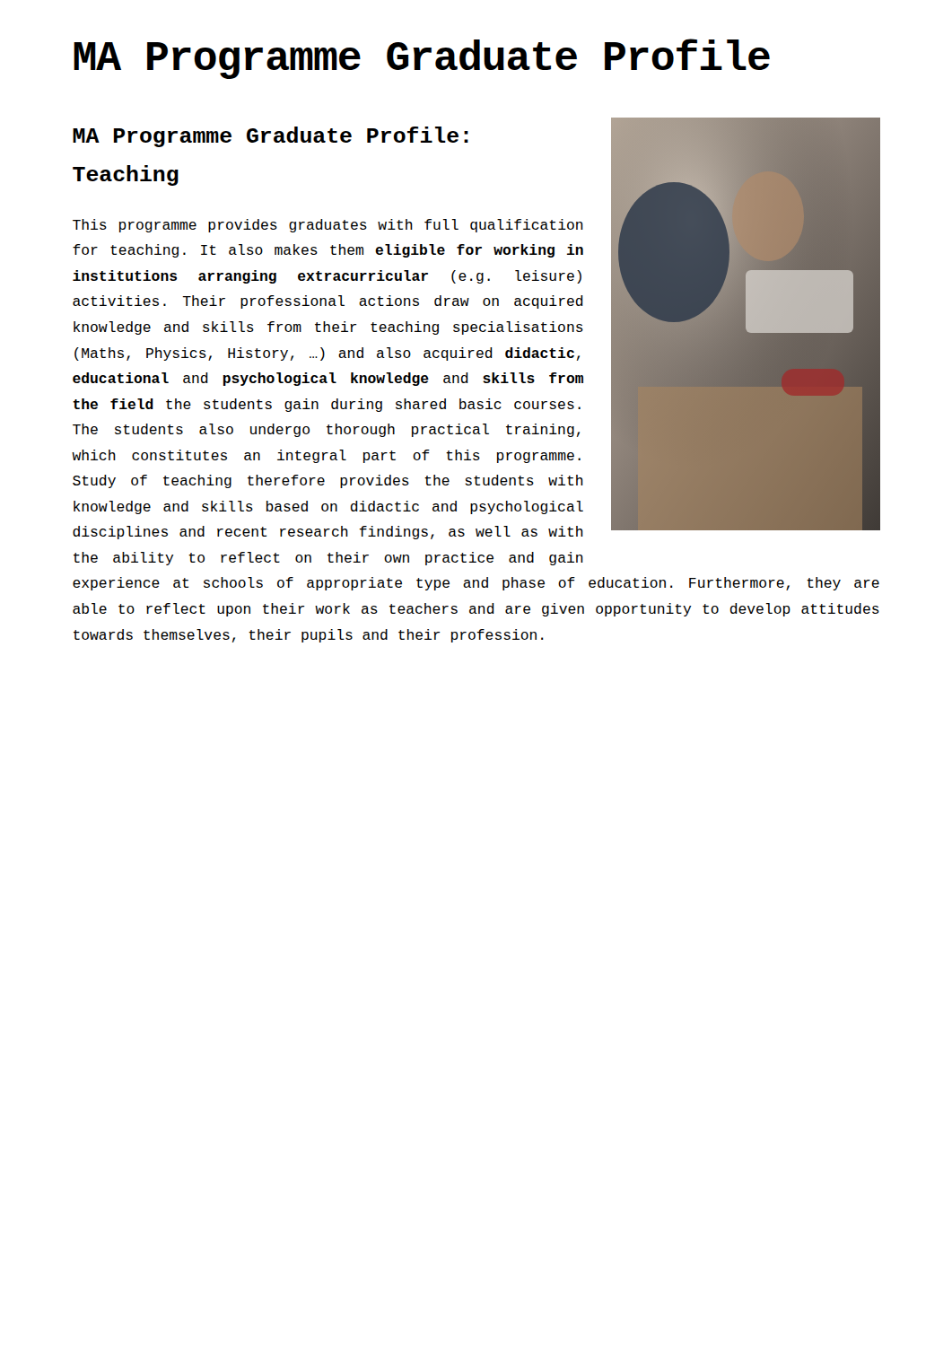MA Programme Graduate Profile
MA Programme Graduate Profile: Teaching
This programme provides graduates with full qualification for teaching. It also makes them eligible for working in institutions arranging extracurricular (e.g. leisure) activities. Their professional actions draw on acquired knowledge and skills from their teaching specialisations (Maths, Physics, History, …) and also acquired didactic, educational and psychological knowledge and skills from the field the students gain during shared basic courses. The students also undergo thorough practical training, which constitutes an integral part of this programme. Study of teaching therefore provides the students with knowledge and skills based on didactic and psychological disciplines and recent research findings, as well as with the ability to reflect on their own practice and gain experience at schools of appropriate type and phase of education. Furthermore, they are able to reflect upon their work as teachers and are given opportunity to develop attitudes towards themselves, their pupils and their profession.